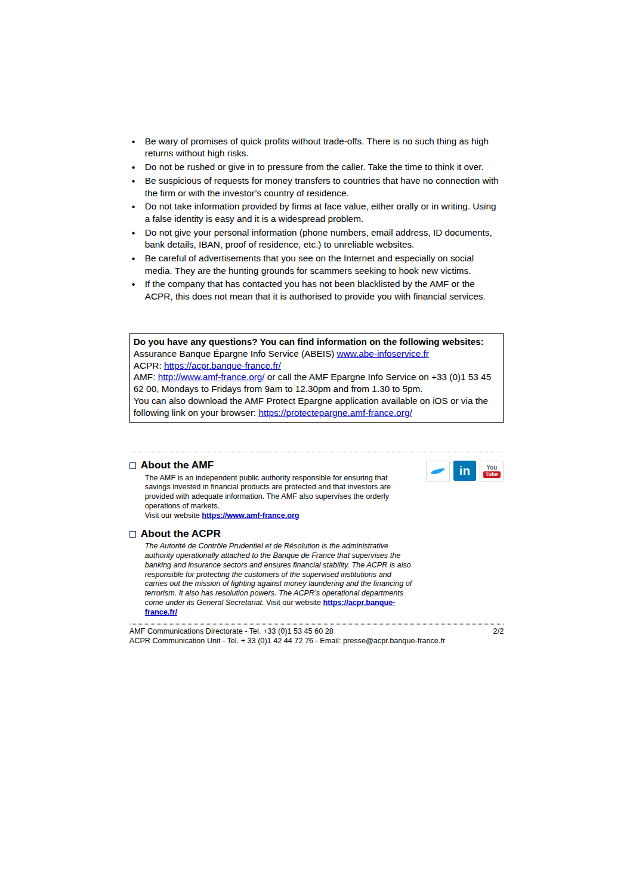Be wary of promises of quick profits without trade-offs. There is no such thing as high returns without high risks.
Do not be rushed or give in to pressure from the caller. Take the time to think it over.
Be suspicious of requests for money transfers to countries that have no connection with the firm or with the investor’s country of residence.
Do not take information provided by firms at face value, either orally or in writing. Using a false identity is easy and it is a widespread problem.
Do not give your personal information (phone numbers, email address, ID documents, bank details, IBAN, proof of residence, etc.) to unreliable websites.
Be careful of advertisements that you see on the Internet and especially on social media. They are the hunting grounds for scammers seeking to hook new victims.
If the company that has contacted you has not been blacklisted by the AMF or the ACPR, this does not mean that it is authorised to provide you with financial services.
Do you have any questions? You can find information on the following websites:
Assurance Banque Épargne Info Service (ABEIS) www.abe-infoservice.fr
ACPR: https://acpr.banque-france.fr/
AMF: http://www.amf-france.org/ or call the AMF Epargne Info Service on +33 (0)1 53 45 62 00, Mondays to Fridays from 9am to 12.30pm and from 1.30 to 5pm.
You can also download the AMF Protect Epargne application available on iOS or via the following link on your browser: https://protectepargne.amf-france.org/
in You Tube
About the AMF
The AMF is an independent public authority responsible for ensuring that savings invested in financial products are protected and that investors are provided with adequate information. The AMF also supervises the orderly operations of markets.
Visit our website https://www.amf-france.org
About the ACPR
The Autorité de Contrôle Prudentiel et de Résolution is the administrative authority operationally attached to the Banque de France that supervises the banking and insurance sectors and ensures financial stability. The ACPR is also responsible for protecting the customers of the supervised institutions and carries out the mission of fighting against money laundering and the financing of terrorism. It also has resolution powers. The ACPR’s operational departments come under its General Secretariat. Visit our website https://acpr.banque-france.fr/
AMF Communications Directorate - Tel. +33 (0)1 53 45 60 28
ACPR Communication Unit - Tel. + 33 (0)1 42 44 72 76 - Email: presse@acpr.banque-france.fr
2/2